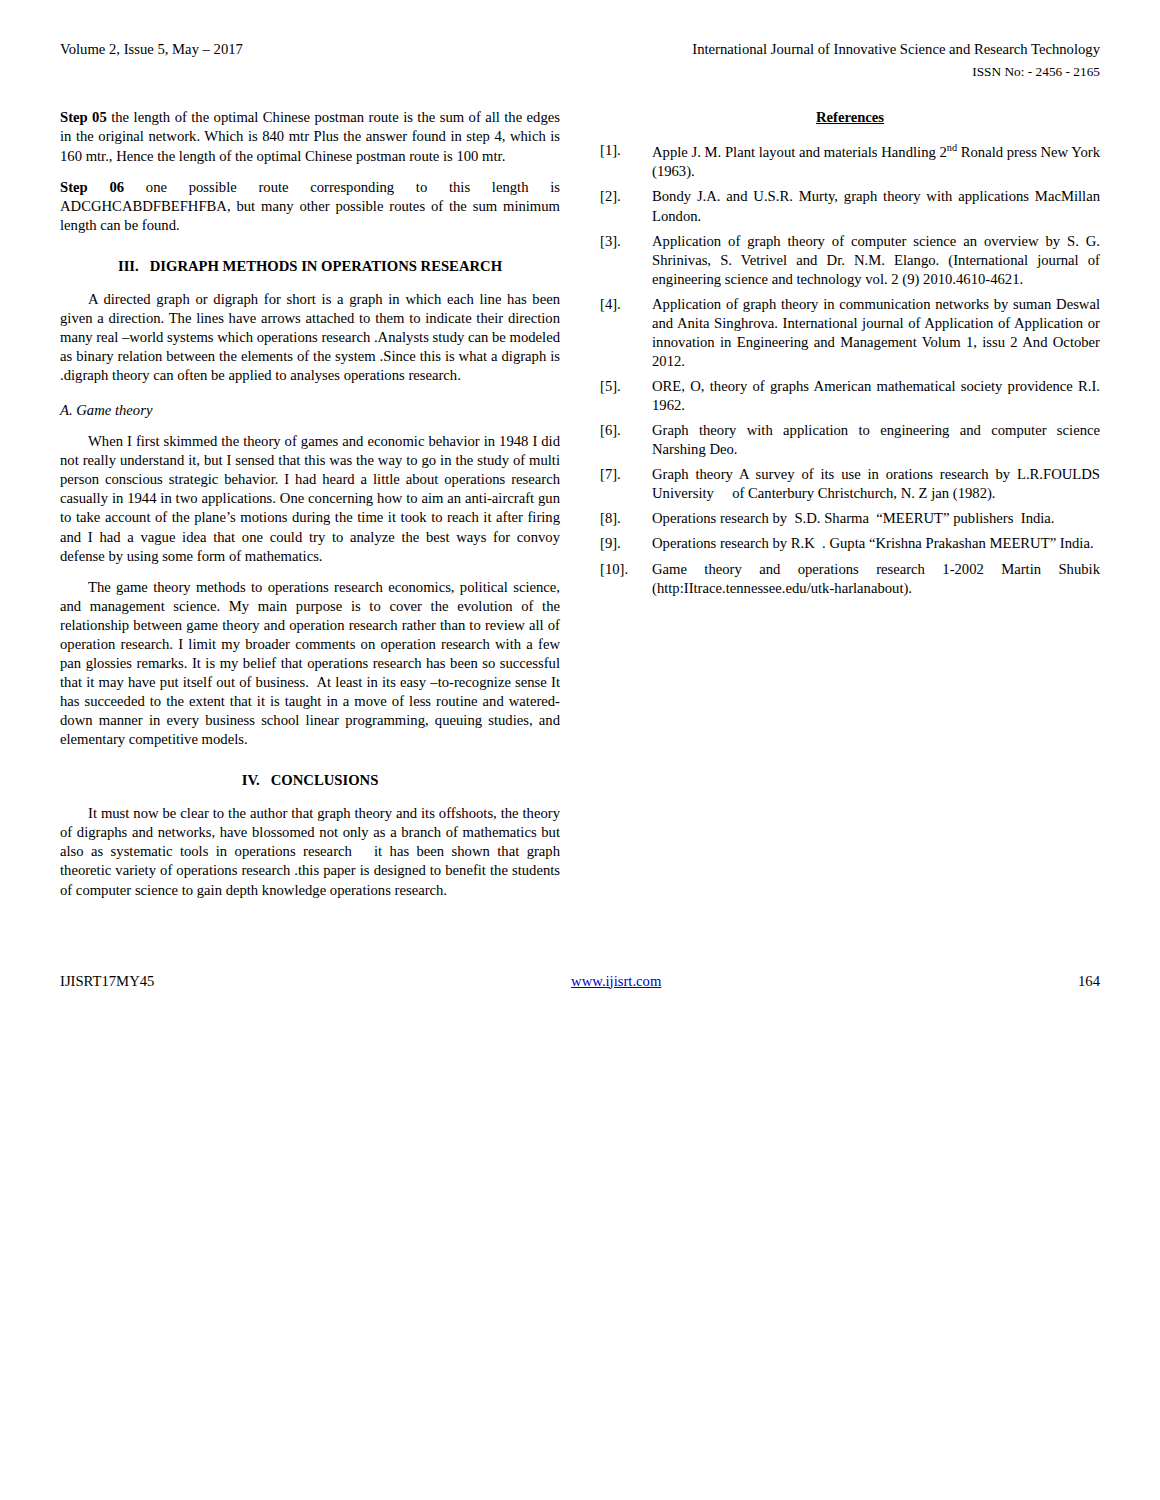Volume 2, Issue 5, May – 2017
International Journal of Innovative Science and Research Technology
ISSN No: - 2456 - 2165
Step 05 the length of the optimal Chinese postman route is the sum of all the edges in the original network. Which is 840 mtr Plus the answer found in step 4, which is 160 mtr., Hence the length of the optimal Chinese postman route is 100 mtr.
Step 06 one possible route corresponding to this length is ADCGHCABDFBEFHFBA, but many other possible routes of the sum minimum length can be found.
III. Digraph Methods in Operations Research
A directed graph or digraph for short is a graph in which each line has been given a direction. The lines have arrows attached to them to indicate their direction many real –world systems which operations research .Analysts study can be modeled as binary relation between the elements of the system .Since this is what a digraph is .digraph theory can often be applied to analyses operations research.
A. Game theory
When I first skimmed the theory of games and economic behavior in 1948 I did not really understand it, but I sensed that this was the way to go in the study of multi person conscious strategic behavior. I had heard a little about operations research casually in 1944 in two applications. One concerning how to aim an anti-aircraft gun to take account of the plane’s motions during the time it took to reach it after firing and I had a vague idea that one could try to analyze the best ways for convoy defense by using some form of mathematics.
The game theory methods to operations research economics, political science, and management science. My main purpose is to cover the evolution of the relationship between game theory and operation research rather than to review all of operation research. I limit my broader comments on operation research with a few pan glossies remarks. It is my belief that operations research has been so successful that it may have put itself out of business. At least in its easy –to-recognize sense It has succeeded to the extent that it is taught in a move of less routine and watered- down manner in every business school linear programming, queuing studies, and elementary competitive models.
IV. Conclusions
It must now be clear to the author that graph theory and its offshoots, the theory of digraphs and networks, have blossomed not only as a branch of mathematics but also as systematic tools in operations research it has been shown that graph theoretic variety of operations research .this paper is designed to benefit the students of computer science to gain depth knowledge operations research.
References
Apple J. M. Plant layout and materials Handling 2nd Ronald press New York (1963).
Bondy J.A. and U.S.R. Murty, graph theory with applications MacMillan London.
Application of graph theory of computer science an overview by S. G. Shrinivas, S. Vetrivel and Dr. N.M. Elango. (International journal of engineering science and technology vol. 2 (9) 2010.4610-4621.
Application of graph theory in communication networks by suman Deswal and Anita Singhrova. International journal of Application of Application or innovation in Engineering and Management Volum 1, issu 2 And October 2012.
ORE, O, theory of graphs American mathematical society providence R.I. 1962.
Graph theory with application to engineering and computer science Narshing Deo.
Graph theory A survey of its use in orations research by L.R.FOULDS University of Canterbury Christchurch, N. Z jan (1982).
Operations research by S.D. Sharma “MEERUT” publishers India.
Operations research by R.K . Gupta “Krishna Prakashan MEERUT” India.
Game theory and operations research 1-2002 Martin Shubik (http:IItrace.tennessee.edu/utk-harlanabout).
IJISRT17MY45
www.ijisrt.com
164